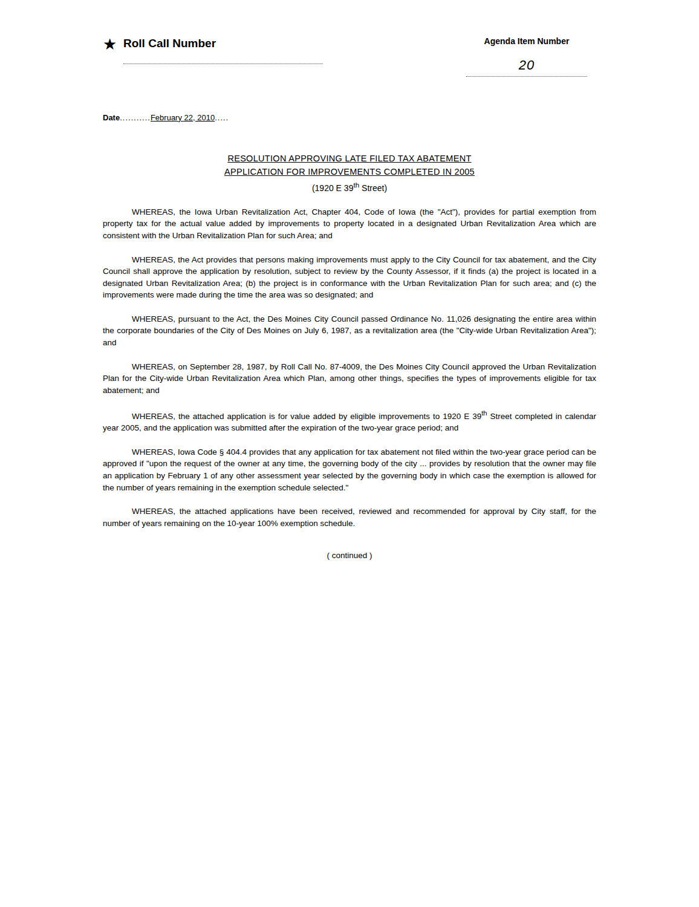★ Roll Call Number
Agenda Item Number
20
Date........... February 22, 2010.....
Resolution Approving Late Filed Tax Abatement
Application for Improvements Completed in 2005
(1920 E 39th Street)
WHEREAS, the Iowa Urban Revitalization Act, Chapter 404, Code of Iowa (the "Act"), provides for partial exemption from property tax for the actual value added by improvements to property located in a designated Urban Revitalization Area which are consistent with the Urban Revitalization Plan for such Area; and
WHEREAS, the Act provides that persons making improvements must apply to the City Council for tax abatement, and the City Council shall approve the application by resolution, subject to review by the County Assessor, if it finds (a) the project is located in a designated Urban Revitalization Area; (b) the project is in conformance with the Urban Revitalization Plan for such area; and (c) the improvements were made during the time the area was so designated; and
WHEREAS, pursuant to the Act, the Des Moines City Council passed Ordinance No. 11,026 designating the entire area within the corporate boundaries of the City of Des Moines on July 6, 1987, as a revitalization area (the "City-wide Urban Revitalization Area"); and
WHEREAS, on September 28, 1987, by Roll Call No. 87-4009, the Des Moines City Council approved the Urban Revitalization Plan for the City-wide Urban Revitalization Area which Plan, among other things, specifies the types of improvements eligible for tax abatement; and
WHEREAS, the attached application is for value added by eligible improvements to 1920 E 39th Street completed in calendar year 2005, and the application was submitted after the expiration of the two-year grace period; and
WHEREAS, Iowa Code § 404.4 provides that any application for tax abatement not filed within the two-year grace period can be approved if "upon the request of the owner at any time, the governing body of the city ... provides by resolution that the owner may file an application by February 1 of any other assessment year selected by the governing body in which case the exemption is allowed for the number of years remaining in the exemption schedule selected."
WHEREAS, the attached applications have been received, reviewed and recommended for approval by City staff, for the number of years remaining on the 10-year 100% exemption schedule.
( continued )